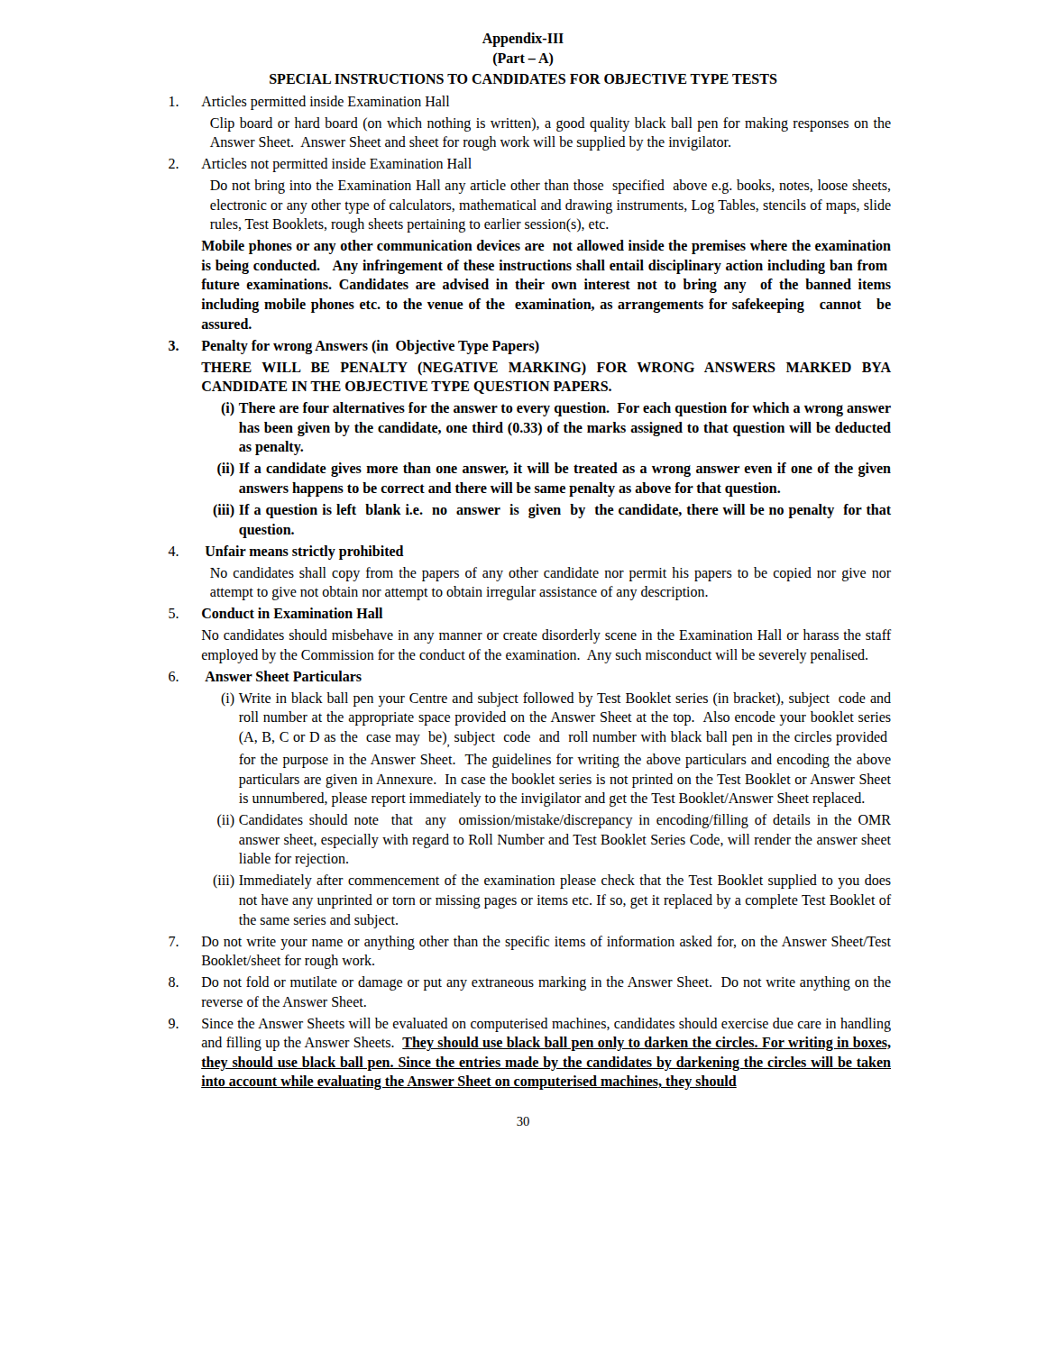Appendix-III (Part – A) SPECIAL INSTRUCTIONS TO CANDIDATES FOR OBJECTIVE TYPE TESTS
1.
Articles permitted inside Examination Hall
Clip board or hard board (on which nothing is written), a good quality black ball pen for making responses on the Answer Sheet. Answer Sheet and sheet for rough work will be supplied by the invigilator.
2.
Articles not permitted inside Examination Hall
Do not bring into the Examination Hall any article other than those specified above e.g. books, notes, loose sheets, electronic or any other type of calculators, mathematical and drawing instruments, Log Tables, stencils of maps, slide rules, Test Booklets, rough sheets pertaining to earlier session(s), etc.
Mobile phones or any other communication devices are not allowed inside the premises where the examination is being conducted. Any infringement of these instructions shall entail disciplinary action including ban from future examinations. Candidates are advised in their own interest not to bring any of the banned items including mobile phones etc. to the venue of the examination, as arrangements for safekeeping cannot be assured.
3.
Penalty for wrong Answers (in Objective Type Papers)
THERE WILL BE PENALTY (NEGATIVE MARKING) FOR WRONG ANSWERS MARKED BYA CANDIDATE IN THE OBJECTIVE TYPE QUESTION PAPERS.
(i)
There are four alternatives for the answer to every question. For each question for which a wrong answer has been given by the candidate, one third (0.33) of the marks assigned to that question will be deducted as penalty.
(ii)
If a candidate gives more than one answer, it will be treated as a wrong answer even if one of the given answers happens to be correct and there will be same penalty as above for that question.
(iii)
If a question is left blank i.e. no answer is given by the candidate, there will be no penalty for that question.
4.
Unfair means strictly prohibited
No candidates shall copy from the papers of any other candidate nor permit his papers to be copied nor give nor attempt to give not obtain nor attempt to obtain irregular assistance of any description.
5.
Conduct in Examination Hall
No candidates should misbehave in any manner or create disorderly scene in the Examination Hall or harass the staff employed by the Commission for the conduct of the examination. Any such misconduct will be severely penalised.
6.
Answer Sheet Particulars
(i)
Write in black ball pen your Centre and subject followed by Test Booklet series (in bracket), subject code and roll number at the appropriate space provided on the Answer Sheet at the top. Also encode your booklet series (A, B, C or D as the case may be), subject code and roll number with black ball pen in the circles provided for the purpose in the Answer Sheet. The guidelines for writing the above particulars and encoding the above particulars are given in Annexure. In case the booklet series is not printed on the Test Booklet or Answer Sheet is unnumbered, please report immediately to the invigilator and get the Test Booklet/Answer Sheet replaced.
(ii)
Candidates should note that any omission/mistake/discrepancy in encoding/filling of details in the OMR answer sheet, especially with regard to Roll Number and Test Booklet Series Code, will render the answer sheet liable for rejection.
(iii)
Immediately after commencement of the examination please check that the Test Booklet supplied to you does not have any unprinted or torn or missing pages or items etc. If so, get it replaced by a complete Test Booklet of the same series and subject.
7.
Do not write your name or anything other than the specific items of information asked for, on the Answer Sheet/Test Booklet/sheet for rough work.
8.
Do not fold or mutilate or damage or put any extraneous marking in the Answer Sheet. Do not write anything on the reverse of the Answer Sheet.
9.
Since the Answer Sheets will be evaluated on computerised machines, candidates should exercise due care in handling and filling up the Answer Sheets. They should use black ball pen only to darken the circles. For writing in boxes, they should use black ball pen. Since the entries made by the candidates by darkening the circles will be taken into account while evaluating the Answer Sheet on computerised machines, they should
30